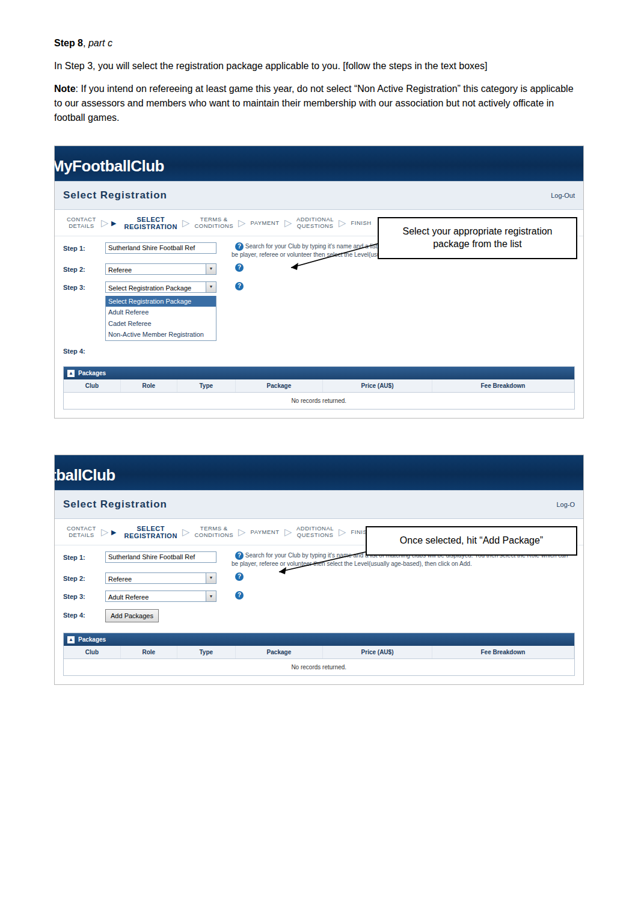Step 8, part c
In Step 3, you will select the registration package applicable to you. [follow the steps in the text boxes]
Note: If you intend on refereeing at least game this year, do not select “Non Active Registration” this category is applicable to our assessors and members who want to maintain their membership with our association but not actively officate in football games.
MyFootballClub
Select Registration
Log-Out
CONTACT
DETAILS
▷
►
SELECT
REGISTRATION
▷
TERMS &
CONDITIONS
▷
PAYMENT
▷
ADDITIONAL
QUESTIONS
▷
FINISH
Step 1:
? Search for your Club by typing it's name and a list of matching clubs will be displayed. You then select the Role which can be player, referee or volunteer then select the Level(usually age-based), then click on Add.
Step 2:
Referee▼
?
Step 3:
Select Registration Package▼
Select Registration Package
Adult Referee
Cadet Referee
Non-Active Member Registration
?
Step 4:
▲ Packages
| Club | Role | Type | Package | Price (AU$) | Fee Breakdown |
| --- | --- | --- | --- | --- | --- |
| No records returned. |
Select your appropriate registration package from the list
tballClub
Select Registration
Log-O
CONTACT
DETAILS
▷
►
SELECT
REGISTRATION
▷
TERMS &
CONDITIONS
▷
PAYMENT
▷
ADDITIONAL
QUESTIONS
▷
FINISH
Step 1:
? Search for your Club by typing it's name and a list of matching clubs will be displayed. You then select the Role which can be player, referee or volunteer then select the Level(usually age-based), then click on Add.
Step 2:
Referee▼
?
Step 3:
Adult Referee▼
?
Step 4:
Add Packages
▲ Packages
| Club | Role | Type | Package | Price (AU$) | Fee Breakdown |
| --- | --- | --- | --- | --- | --- |
| No records returned. |
Once selected, hit “Add Package”